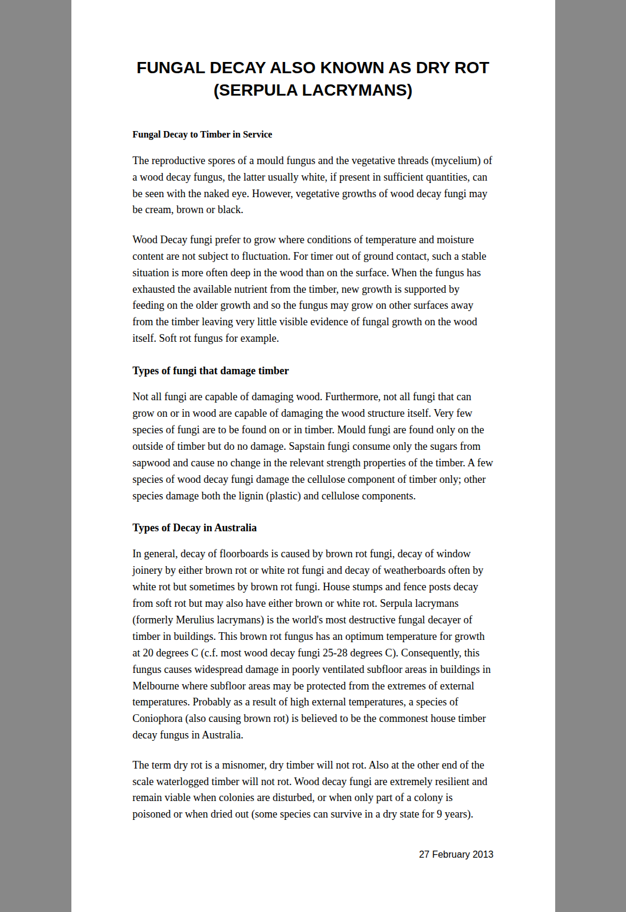FUNGAL DECAY ALSO KNOWN AS DRY ROT(SERPULA LACRYMANS)
Fungal Decay to Timber in Service
The reproductive spores of a mould fungus and the vegetative threads (mycelium) of a wood decay fungus, the latter usually white, if present in sufficient quantities, can be seen with the naked eye. However, vegetative growths of wood decay fungi may be cream, brown or black.
Wood Decay fungi prefer to grow where conditions of temperature and moisture content are not subject to fluctuation. For timer out of ground contact, such a stable situation is more often deep in the wood than on the surface. When the fungus has exhausted the available nutrient from the timber, new growth is supported by feeding on the older growth and so the fungus may grow on other surfaces away from the timber leaving very little visible evidence of fungal growth on the wood itself. Soft rot fungus for example.
Types of fungi that damage timber
Not all fungi are capable of damaging wood. Furthermore, not all fungi that can grow on or in wood are capable of damaging the wood structure itself. Very few species of fungi are to be found on or in timber. Mould fungi are found only on the outside of timber but do no damage. Sapstain fungi consume only the sugars from sapwood and cause no change in the relevant strength properties of the timber. A few species of wood decay fungi damage the cellulose component of timber only; other species damage both the lignin (plastic) and cellulose components.
Types of Decay in Australia
In general, decay of floorboards is caused by brown rot fungi, decay of window joinery by either brown rot or white rot fungi and decay of weatherboards often by white rot but sometimes by brown rot fungi. House stumps and fence posts decay from soft rot but may also have either brown or white rot. Serpula lacrymans (formerly Merulius lacrymans) is the world's most destructive fungal decayer of timber in buildings. This brown rot fungus has an optimum temperature for growth at 20 degrees C (c.f. most wood decay fungi 25-28 degrees C). Consequently, this fungus causes widespread damage in poorly ventilated subfloor areas in buildings in Melbourne where subfloor areas may be protected from the extremes of external temperatures. Probably as a result of high external temperatures, a species of Coniophora (also causing brown rot) is believed to be the commonest house timber decay fungus in Australia.
The term dry rot is a misnomer, dry timber will not rot. Also at the other end of the scale waterlogged timber will not rot. Wood decay fungi are extremely resilient and remain viable when colonies are disturbed, or when only part of a colony is poisoned or when dried out (some species can survive in a dry state for 9 years).
27 February 2013